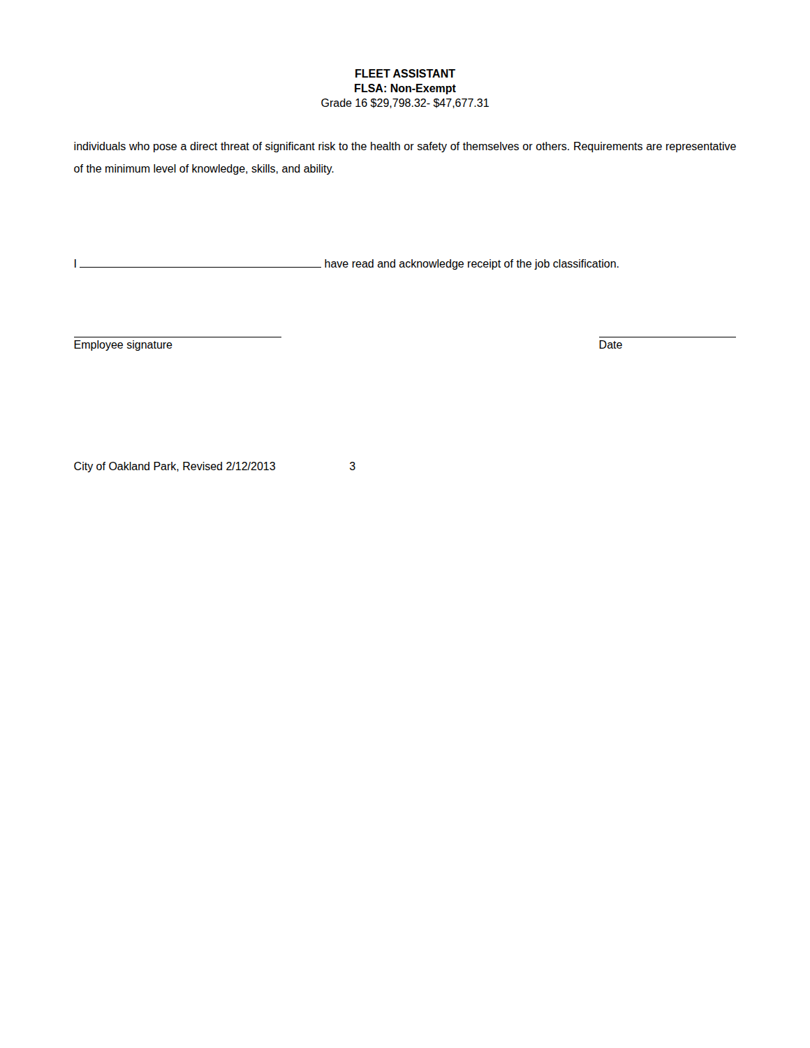FLEET ASSISTANT
FLSA: Non-Exempt
Grade 16 $29,798.32- $47,677.31
individuals who pose a direct threat of significant risk to the health or safety of themselves or others. Requirements are representative of the minimum level of knowledge, skills, and ability.
I have read and acknowledge receipt of the job classification.
| Employee signature | Date |
City of Oakland Park, Revised 2/12/2013 3